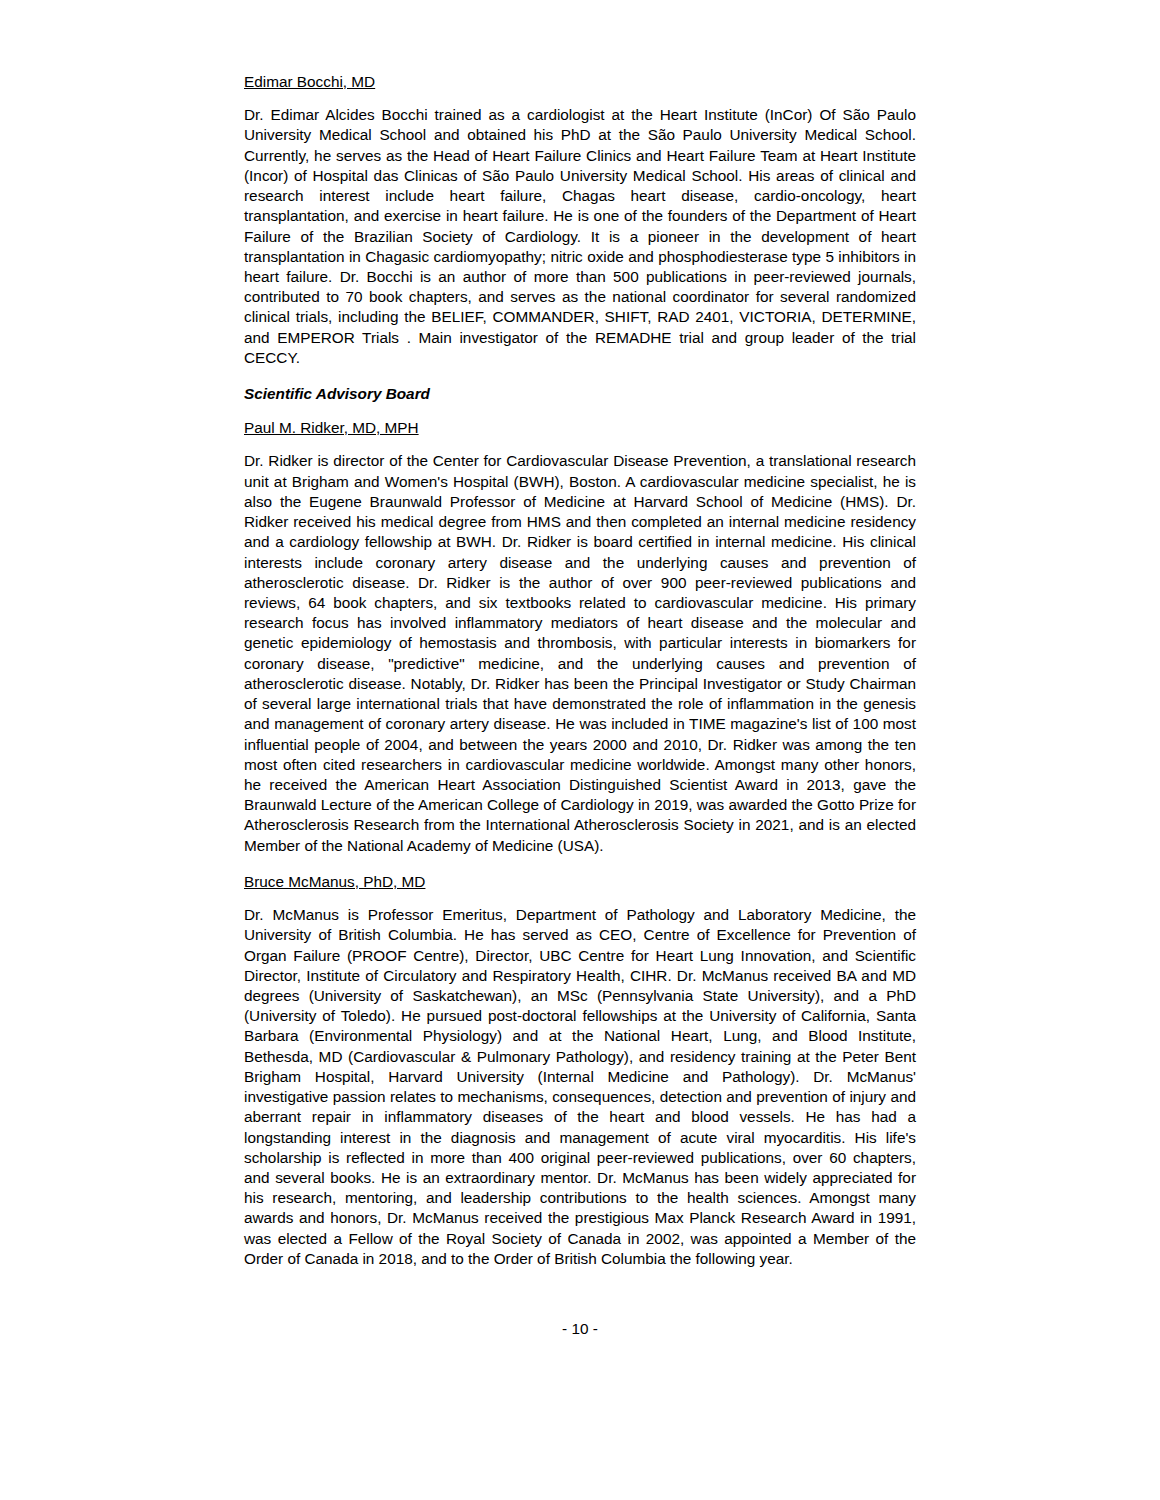Edimar Bocchi, MD
Dr. Edimar Alcides Bocchi trained as a cardiologist at the Heart Institute (InCor) Of São Paulo University Medical School and obtained his PhD at the São Paulo University Medical School. Currently, he serves as the Head of Heart Failure Clinics and Heart Failure Team at Heart Institute (Incor) of Hospital das Clinicas of São Paulo University Medical School. His areas of clinical and research interest include heart failure, Chagas heart disease, cardio-oncology, heart transplantation, and exercise in heart failure. He is one of the founders of the Department of Heart Failure of the Brazilian Society of Cardiology. It is a pioneer in the development of heart transplantation in Chagasic cardiomyopathy; nitric oxide and phosphodiesterase type 5 inhibitors in heart failure. Dr. Bocchi is an author of more than 500 publications in peer-reviewed journals, contributed to 70 book chapters, and serves as the national coordinator for several randomized clinical trials, including the BELIEF, COMMANDER, SHIFT, RAD 2401, VICTORIA, DETERMINE, and EMPEROR Trials . Main investigator of the REMADHE trial and group leader of the trial CECCY.
Scientific Advisory Board
Paul M. Ridker, MD, MPH
Dr. Ridker is director of the Center for Cardiovascular Disease Prevention, a translational research unit at Brigham and Women's Hospital (BWH), Boston. A cardiovascular medicine specialist, he is also the Eugene Braunwald Professor of Medicine at Harvard School of Medicine (HMS). Dr. Ridker received his medical degree from HMS and then completed an internal medicine residency and a cardiology fellowship at BWH. Dr. Ridker is board certified in internal medicine. His clinical interests include coronary artery disease and the underlying causes and prevention of atherosclerotic disease. Dr. Ridker is the author of over 900 peer-reviewed publications and reviews, 64 book chapters, and six textbooks related to cardiovascular medicine. His primary research focus has involved inflammatory mediators of heart disease and the molecular and genetic epidemiology of hemostasis and thrombosis, with particular interests in biomarkers for coronary disease, "predictive" medicine, and the underlying causes and prevention of atherosclerotic disease. Notably, Dr. Ridker has been the Principal Investigator or Study Chairman of several large international trials that have demonstrated the role of inflammation in the genesis and management of coronary artery disease. He was included in TIME magazine's list of 100 most influential people of 2004, and between the years 2000 and 2010, Dr. Ridker was among the ten most often cited researchers in cardiovascular medicine worldwide. Amongst many other honors, he received the American Heart Association Distinguished Scientist Award in 2013, gave the Braunwald Lecture of the American College of Cardiology in 2019, was awarded the Gotto Prize for Atherosclerosis Research from the International Atherosclerosis Society in 2021, and is an elected Member of the National Academy of Medicine (USA).
Bruce McManus, PhD, MD
Dr. McManus is Professor Emeritus, Department of Pathology and Laboratory Medicine, the University of British Columbia. He has served as CEO, Centre of Excellence for Prevention of Organ Failure (PROOF Centre), Director, UBC Centre for Heart Lung Innovation, and Scientific Director, Institute of Circulatory and Respiratory Health, CIHR. Dr. McManus received BA and MD degrees (University of Saskatchewan), an MSc (Pennsylvania State University), and a PhD (University of Toledo). He pursued post-doctoral fellowships at the University of California, Santa Barbara (Environmental Physiology) and at the National Heart, Lung, and Blood Institute, Bethesda, MD (Cardiovascular & Pulmonary Pathology), and residency training at the Peter Bent Brigham Hospital, Harvard University (Internal Medicine and Pathology). Dr. McManus' investigative passion relates to mechanisms, consequences, detection and prevention of injury and aberrant repair in inflammatory diseases of the heart and blood vessels. He has had a longstanding interest in the diagnosis and management of acute viral myocarditis. His life's scholarship is reflected in more than 400 original peer-reviewed publications, over 60 chapters, and several books. He is an extraordinary mentor. Dr. McManus has been widely appreciated for his research, mentoring, and leadership contributions to the health sciences. Amongst many awards and honors, Dr. McManus received the prestigious Max Planck Research Award in 1991, was elected a Fellow of the Royal Society of Canada in 2002, was appointed a Member of the Order of Canada in 2018, and to the Order of British Columbia the following year.
- 10 -